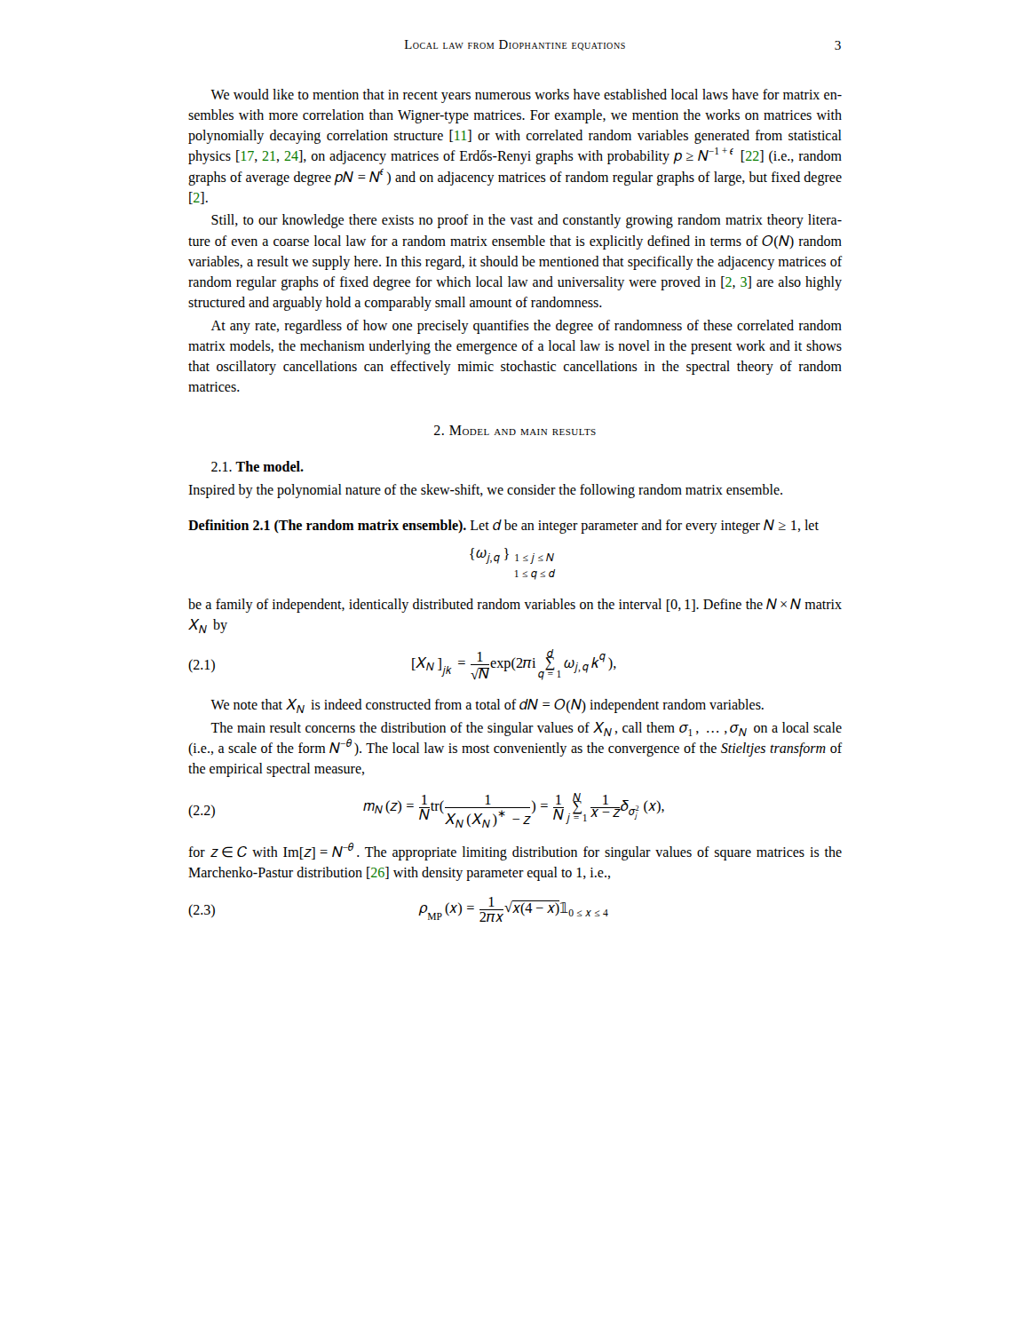Local law from Diophantine equations 3
We would like to mention that in recent years numerous works have established local laws have for matrix ensembles with more correlation than Wigner-type matrices. For example, we mention the works on matrices with polynomially decaying correlation structure [11] or with correlated random variables generated from statistical physics [17, 21, 24], on adjacency matrices of Erdős-Renyi graphs with probability p≥N−1+ϵ [22] (i.e., random graphs of average degree pN=Nϵ) and on adjacency matrices of random regular graphs of large, but fixed degree [2].
Still, to our knowledge there exists no proof in the vast and constantly growing random matrix theory literature of even a coarse local law for a random matrix ensemble that is explicitly defined in terms of O(N) random variables, a result we supply here. In this regard, it should be mentioned that specifically the adjacency matrices of random regular graphs of fixed degree for which local law and universality were proved in [2, 3] are also highly structured and arguably hold a comparably small amount of randomness.
At any rate, regardless of how one precisely quantifies the degree of randomness of these correlated random matrix models, the mechanism underlying the emergence of a local law is novel in the present work and it shows that oscillatory cancellations can effectively mimic stochastic cancellations in the spectral theory of random matrices.
2. Model and main results
2.1. The model.
Inspired by the polynomial nature of the skew-shift, we consider the following random matrix ensemble.
Definition 2.1 (The random matrix ensemble). Let d be an integer parameter and for every integer N≥1, let
{ωj,q} 1≤j≤N 1≤q≤d
be a family of independent, identically distributed random variables on the interval [0,1]. Define the N×N matrix XN by
(2.1)
[XN]jk = 1N exp ( 2πi ∑ q=1 d ωj,q kq ) ,
We note that XN is indeed constructed from a total of dN=O(N) independent random variables.
The main result concerns the distribution of the singular values of XN, call them σ1,…,σN on a local scale (i.e., a scale of the form N−θ). The local law is most conveniently as the convergence of the Stieltjes transform of the empirical spectral measure,
(2.2)
mN(z) = 1N tr ( 1 XN(XN)∗−z ) = 1N ∑ j=1 N 1x−z δσj2 (x) ,
for z∈C with Im[z]=N−θ. The appropriate limiting distribution for singular values of square matrices is the Marchenko-Pastur distribution [26] with density parameter equal to 1, i.e.,
(2.3)
ρMP (x) = 12πx x(4−x) 𝟙0≤x≤4